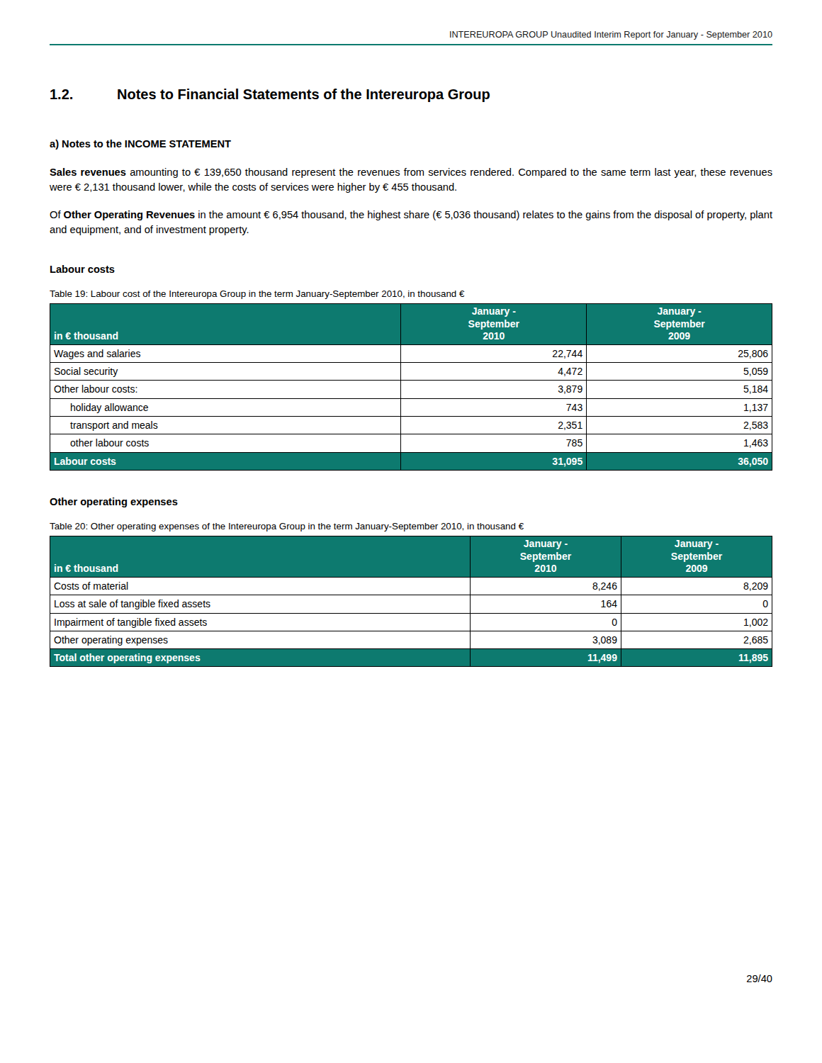INTEREUROPA GROUP Unaudited Interim Report for January - September 2010
1.2. Notes to Financial Statements of the Intereuropa Group
a) Notes to the INCOME STATEMENT
Sales revenues amounting to € 139,650 thousand represent the revenues from services rendered. Compared to the same term last year, these revenues were € 2,131 thousand lower, while the costs of services were higher by € 455 thousand.
Of Other Operating Revenues in the amount € 6,954 thousand, the highest share (€ 5,036 thousand) relates to the gains from the disposal of property, plant and equipment, and of investment property.
Labour costs
Table 19: Labour cost of the Intereuropa Group in the term January-September 2010, in thousand €
| in € thousand | January - September 2010 | January - September 2009 |
| --- | --- | --- |
| Wages and salaries | 22,744 | 25,806 |
| Social security | 4,472 | 5,059 |
| Other labour costs: | 3,879 | 5,184 |
| holiday allowance | 743 | 1,137 |
| transport and meals | 2,351 | 2,583 |
| other labour costs | 785 | 1,463 |
| Labour costs | 31,095 | 36,050 |
Other operating expenses
Table 20: Other operating expenses of the Intereuropa Group in the term January-September 2010, in thousand €
| in € thousand | January - September 2010 | January - September 2009 |
| --- | --- | --- |
| Costs of material | 8,246 | 8,209 |
| Loss at sale of tangible fixed assets | 164 | 0 |
| Impairment of tangible fixed assets | 0 | 1,002 |
| Other operating expenses | 3,089 | 2,685 |
| Total other operating expenses | 11,499 | 11,895 |
29/40